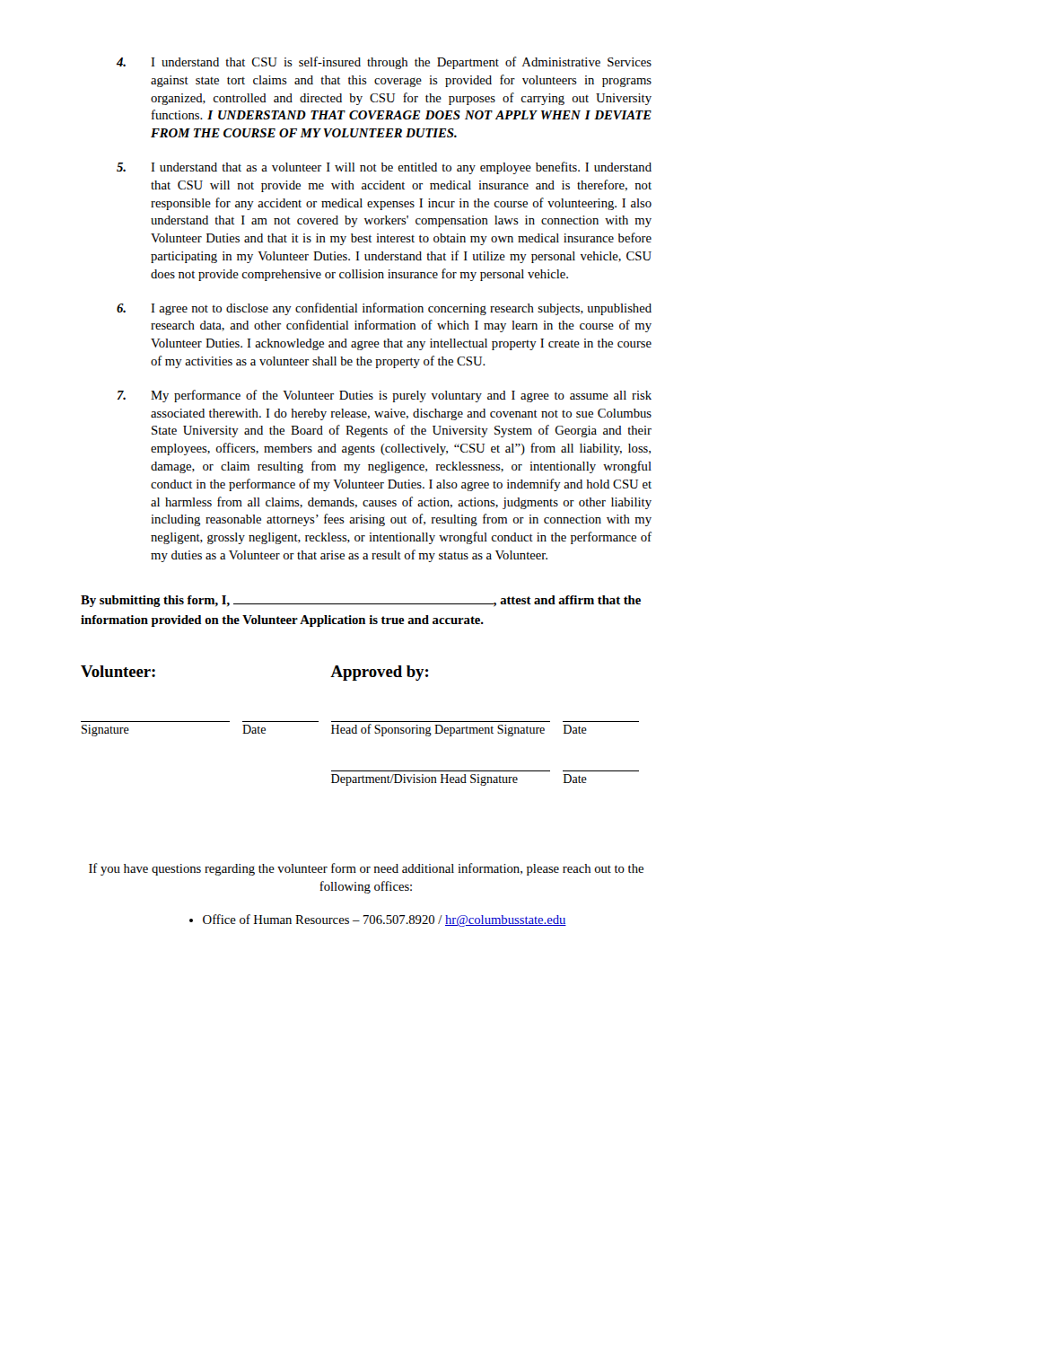I understand that CSU is self-insured through the Department of Administrative Services against state tort claims and that this coverage is provided for volunteers in programs organized, controlled and directed by CSU for the purposes of carrying out University functions. I UNDERSTAND THAT COVERAGE DOES NOT APPLY WHEN I DEVIATE FROM THE COURSE OF MY VOLUNTEER DUTIES.
I understand that as a volunteer I will not be entitled to any employee benefits. I understand that CSU will not provide me with accident or medical insurance and is therefore, not responsible for any accident or medical expenses I incur in the course of volunteering. I also understand that I am not covered by workers' compensation laws in connection with my Volunteer Duties and that it is in my best interest to obtain my own medical insurance before participating in my Volunteer Duties. I understand that if I utilize my personal vehicle, CSU does not provide comprehensive or collision insurance for my personal vehicle.
I agree not to disclose any confidential information concerning research subjects, unpublished research data, and other confidential information of which I may learn in the course of my Volunteer Duties. I acknowledge and agree that any intellectual property I create in the course of my activities as a volunteer shall be the property of the CSU.
My performance of the Volunteer Duties is purely voluntary and I agree to assume all risk associated therewith. I do hereby release, waive, discharge and covenant not to sue Columbus State University and the Board of Regents of the University System of Georgia and their employees, officers, members and agents (collectively, “CSU et al”) from all liability, loss, damage, or claim resulting from my negligence, recklessness, or intentionally wrongful conduct in the performance of my Volunteer Duties. I also agree to indemnify and hold CSU et al harmless from all claims, demands, causes of action, actions, judgments or other liability including reasonable attorneys’ fees arising out of, resulting from or in connection with my negligent, grossly negligent, reckless, or intentionally wrongful conduct in the performance of my duties as a Volunteer or that arise as a result of my status as a Volunteer.
By submitting this form, I, , attest and affirm that the information provided on the Volunteer Application is true and accurate.
| Volunteer: | Approved by: |
| Signature | Date | Head of Sponsoring Department Signature | Date |
| | | Department/Division Head Signature | Date |
If you have questions regarding the volunteer form or need additional information, please reach out to the following offices:
Office of Human Resources – 706.507.8920 / hr@columbusstate.edu